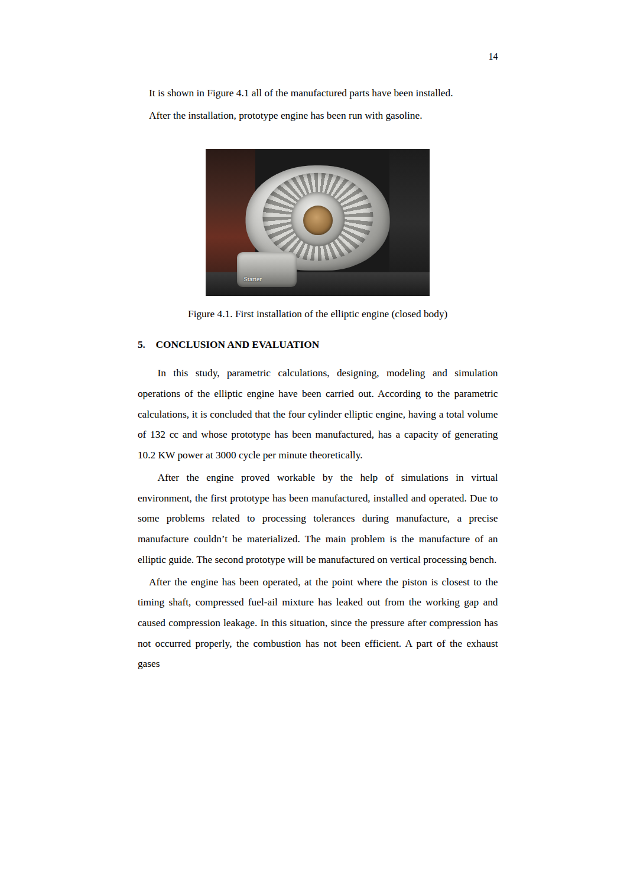14
It is shown in Figure 4.1 all of the manufactured parts have been installed.
After the installation, prototype engine has been run with gasoline.
Starter
Figure 4.1. First installation of the elliptic engine (closed body)
5. CONCLUSION AND EVALUATION
In this study, parametric calculations, designing, modeling and simulation operations of the elliptic engine have been carried out. According to the parametric calculations, it is concluded that the four cylinder elliptic engine, having a total volume of 132 cc and whose prototype has been manufactured, has a capacity of generating 10.2 KW power at 3000 cycle per minute theoretically.
After the engine proved workable by the help of simulations in virtual environment, the first prototype has been manufactured, installed and operated. Due to some problems related to processing tolerances during manufacture, a precise manufacture couldn’t be materialized. The main problem is the manufacture of an elliptic guide. The second prototype will be manufactured on vertical processing bench.
After the engine has been operated, at the point where the piston is closest to the timing shaft, compressed fuel-ail mixture has leaked out from the working gap and caused compression leakage. In this situation, since the pressure after compression has not occurred properly, the combustion has not been efficient. A part of the exhaust gases